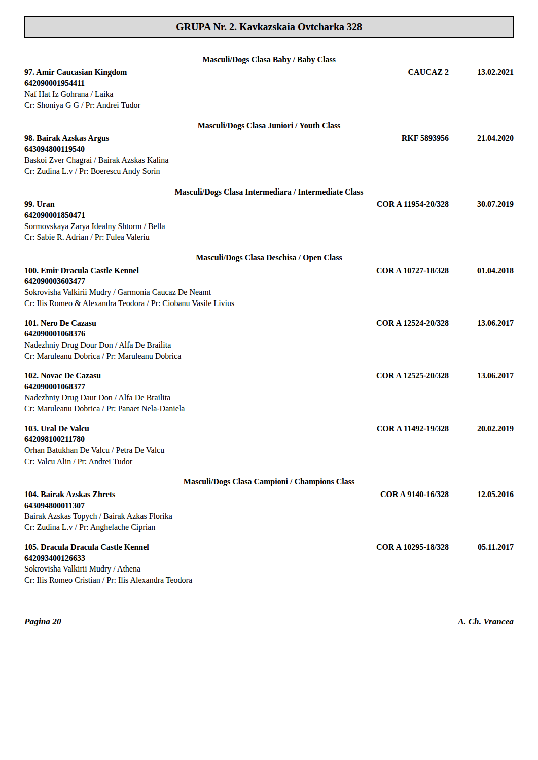GRUPA Nr. 2. Kavkazskaia Ovtcharka 328
Masculi/Dogs Clasa Baby / Baby Class
97. Amir Caucasian Kingdom CAUCAZ 2 13.02.2021
642090001954411
Naf Hat Iz Gohrana / Laika
Cr: Shoniya G G / Pr: Andrei Tudor
Masculi/Dogs Clasa Juniori / Youth Class
98. Bairak Azskas Argus RKF 5893956 21.04.2020
643094800119540
Baskoi Zver Chagrai / Bairak Azskas Kalina
Cr: Zudina L.v / Pr: Boerescu Andy Sorin
Masculi/Dogs Clasa Intermediara / Intermediate Class
99. Uran COR A 11954-20/328 30.07.2019
642090001850471
Sormovskaya Zarya Idealny Shtorm / Bella
Cr: Sabie R. Adrian / Pr: Fulea Valeriu
Masculi/Dogs Clasa Deschisa / Open Class
100. Emir Dracula Castle Kennel COR A 10727-18/328 01.04.2018
642090003603477
Sokrovisha Valkirii Mudry / Garmonia Caucaz De Neamt
Cr: Ilis Romeo & Alexandra Teodora / Pr: Ciobanu Vasile Livius
101. Nero De Cazasu COR A 12524-20/328 13.06.2017
642090001068376
Nadezhniy Drug Dour Don / Alfa De Brailita
Cr: Maruleanu Dobrica / Pr: Maruleanu Dobrica
102. Novac De Cazasu COR A 12525-20/328 13.06.2017
642090001068377
Nadezhniy Drug Daur Don / Alfa De Brailita
Cr: Maruleanu Dobrica / Pr: Panaet Nela-Daniela
103. Ural De Valcu COR A 11492-19/328 20.02.2019
642098100211780
Orhan Batukhan De Valcu / Petra De Valcu
Cr: Valcu Alin / Pr: Andrei Tudor
Masculi/Dogs Clasa Campioni / Champions Class
104. Bairak Azskas Zhrets COR A 9140-16/328 12.05.2016
643094800011307
Bairak Azskas Topych / Bairak Azkas Florika
Cr: Zudina L.v / Pr: Anghelache Ciprian
105. Dracula Dracula Castle Kennel COR A 10295-18/328 05.11.2017
642093400126633
Sokrovisha Valkirii Mudry / Athena
Cr: Ilis Romeo Cristian / Pr: Ilis Alexandra Teodora
Pagina 20 A. Ch. Vrancea